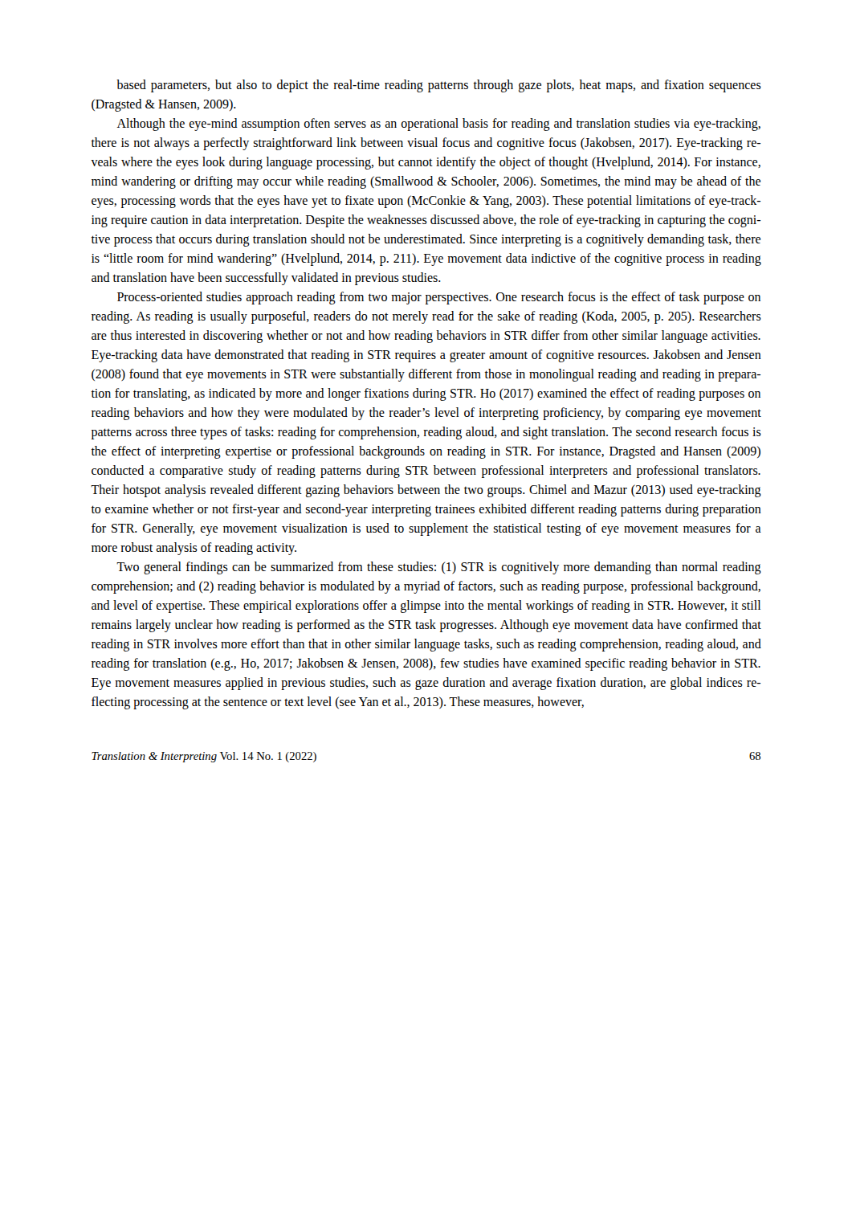based parameters, but also to depict the real-time reading patterns through gaze plots, heat maps, and fixation sequences (Dragsted & Hansen, 2009).
Although the eye-mind assumption often serves as an operational basis for reading and translation studies via eye-tracking, there is not always a perfectly straightforward link between visual focus and cognitive focus (Jakobsen, 2017). Eye-tracking reveals where the eyes look during language processing, but cannot identify the object of thought (Hvelplund, 2014). For instance, mind wandering or drifting may occur while reading (Smallwood & Schooler, 2006). Sometimes, the mind may be ahead of the eyes, processing words that the eyes have yet to fixate upon (McConkie & Yang, 2003). These potential limitations of eye-tracking require caution in data interpretation. Despite the weaknesses discussed above, the role of eye-tracking in capturing the cognitive process that occurs during translation should not be underestimated. Since interpreting is a cognitively demanding task, there is “little room for mind wandering” (Hvelplund, 2014, p. 211). Eye movement data indictive of the cognitive process in reading and translation have been successfully validated in previous studies.
Process-oriented studies approach reading from two major perspectives. One research focus is the effect of task purpose on reading. As reading is usually purposeful, readers do not merely read for the sake of reading (Koda, 2005, p. 205). Researchers are thus interested in discovering whether or not and how reading behaviors in STR differ from other similar language activities. Eye-tracking data have demonstrated that reading in STR requires a greater amount of cognitive resources. Jakobsen and Jensen (2008) found that eye movements in STR were substantially different from those in monolingual reading and reading in preparation for translating, as indicated by more and longer fixations during STR. Ho (2017) examined the effect of reading purposes on reading behaviors and how they were modulated by the reader’s level of interpreting proficiency, by comparing eye movement patterns across three types of tasks: reading for comprehension, reading aloud, and sight translation. The second research focus is the effect of interpreting expertise or professional backgrounds on reading in STR. For instance, Dragsted and Hansen (2009) conducted a comparative study of reading patterns during STR between professional interpreters and professional translators. Their hotspot analysis revealed different gazing behaviors between the two groups. Chimel and Mazur (2013) used eye-tracking to examine whether or not first-year and second-year interpreting trainees exhibited different reading patterns during preparation for STR. Generally, eye movement visualization is used to supplement the statistical testing of eye movement measures for a more robust analysis of reading activity.
Two general findings can be summarized from these studies: (1) STR is cognitively more demanding than normal reading comprehension; and (2) reading behavior is modulated by a myriad of factors, such as reading purpose, professional background, and level of expertise. These empirical explorations offer a glimpse into the mental workings of reading in STR. However, it still remains largely unclear how reading is performed as the STR task progresses. Although eye movement data have confirmed that reading in STR involves more effort than that in other similar language tasks, such as reading comprehension, reading aloud, and reading for translation (e.g., Ho, 2017; Jakobsen & Jensen, 2008), few studies have examined specific reading behavior in STR. Eye movement measures applied in previous studies, such as gaze duration and average fixation duration, are global indices reflecting processing at the sentence or text level (see Yan et al., 2013). These measures, however,
Translation & Interpreting Vol. 14 No. 1 (2022) 68